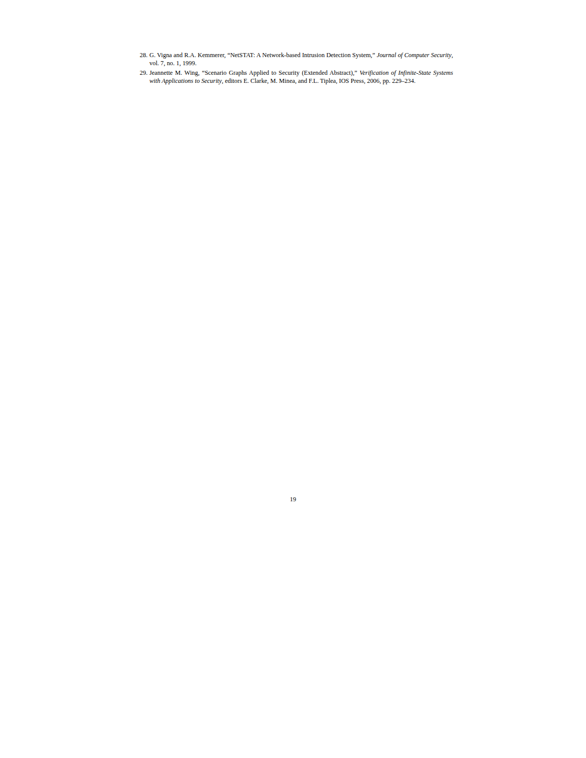28. G. Vigna and R.A. Kemmerer, “NetSTAT: A Network-based Intrusion Detection System,” Journal of Computer Security, vol. 7, no. 1, 1999.
29. Jeannette M. Wing, “Scenario Graphs Applied to Security (Extended Abstract),” Verification of Infinite-State Systems with Applications to Security, editors E. Clarke, M. Minea, and F.L. Tiplea, IOS Press, 2006, pp. 229–234.
19